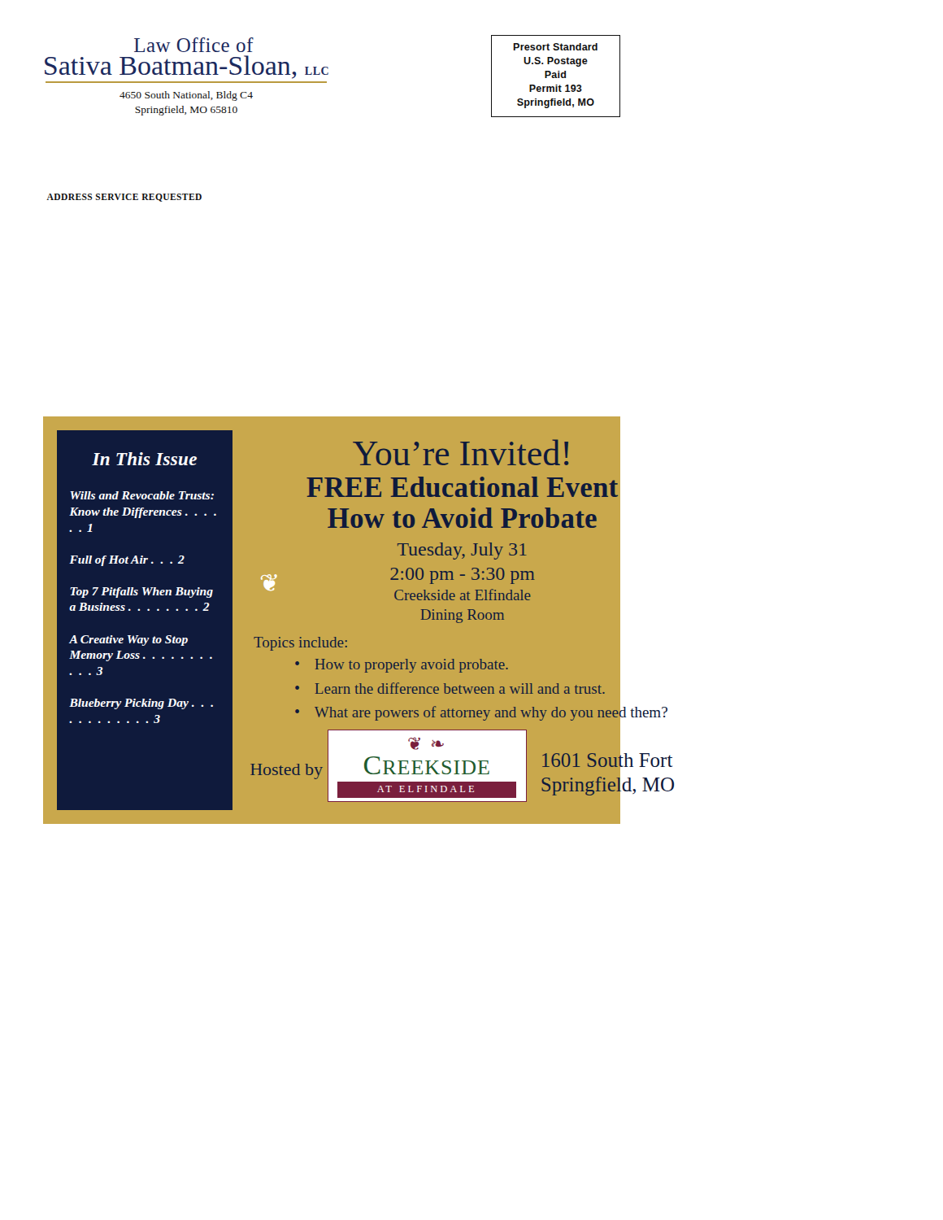Presort Standard
U.S. Postage
Paid
Permit 193
Springfield, MO
Law Office of Sativa Boatman-Sloan, LLC
4650 South National, Bldg C4
Springfield, MO 65810
ADDRESS SERVICE REQUESTED
In This Issue
Wills and Revocable Trusts: Know the Differences . . . . . . 1
Full of Hot Air . . . 2
Top 7 Pitfalls When Buying a Business . . . . . . . . 2
A Creative Way to Stop Memory Loss . . . . . . . . . . . 3
Blueberry Picking Day . . . . . . . . . . . . 3
You’re Invited!
FREE Educational Event
How to Avoid Probate
❦ ❧
Tuesday, July 31
2:00 pm - 3:30 pm
Creekside at Elfindale
Dining Room
Topics include:
How to properly avoid probate.
Learn the difference between a will and a trust.
What are powers of attorney and why do you need them?
Hosted by
❦ ❧
CREEKSIDE
AT ELFINDALE
1601 South Fort
Springfield, MO